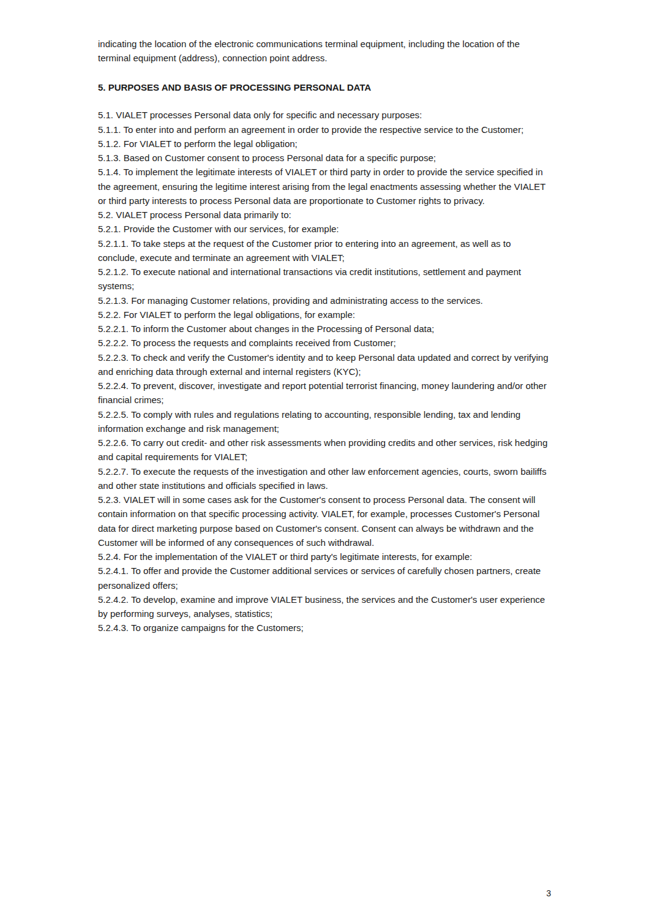indicating the location of the electronic communications terminal equipment, including the location of the terminal equipment (address), connection point address.
5. PURPOSES AND BASIS OF PROCESSING PERSONAL DATA
5.1. VIALET processes Personal data only for specific and necessary purposes:
5.1.1. To enter into and perform an agreement in order to provide the respective service to the Customer;
5.1.2. For VIALET to perform the legal obligation;
5.1.3. Based on Customer consent to process Personal data for a specific purpose;
5.1.4. To implement the legitimate interests of VIALET or third party in order to provide the service specified in the agreement, ensuring the legitime interest arising from the legal enactments assessing whether the VIALET or third party interests to process Personal data are proportionate to Customer rights to privacy.
5.2. VIALET process Personal data primarily to:
5.2.1. Provide the Customer with our services, for example:
5.2.1.1. To take steps at the request of the Customer prior to entering into an agreement, as well as to conclude, execute and terminate an agreement with VIALET;
5.2.1.2. To execute national and international transactions via credit institutions, settlement and payment systems;
5.2.1.3. For managing Customer relations, providing and administrating access to the services.
5.2.2. For VIALET to perform the legal obligations, for example:
5.2.2.1. To inform the Customer about changes in the Processing of Personal data;
5.2.2.2. To process the requests and complaints received from Customer;
5.2.2.3. To check and verify the Customer's identity and to keep Personal data updated and correct by verifying and enriching data through external and internal registers (KYC);
5.2.2.4. To prevent, discover, investigate and report potential terrorist financing, money laundering and/or other financial crimes;
5.2.2.5. To comply with rules and regulations relating to accounting, responsible lending, tax and lending information exchange and risk management;
5.2.2.6. To carry out credit- and other risk assessments when providing credits and other services, risk hedging and capital requirements for VIALET;
5.2.2.7. To execute the requests of the investigation and other law enforcement agencies, courts, sworn bailiffs and other state institutions and officials specified in laws.
5.2.3. VIALET will in some cases ask for the Customer's consent to process Personal data. The consent will contain information on that specific processing activity. VIALET, for example, processes Customer's Personal data for direct marketing purpose based on Customer's consent. Consent can always be withdrawn and the Customer will be informed of any consequences of such withdrawal.
5.2.4. For the implementation of the VIALET or third party's legitimate interests, for example:
5.2.4.1. To offer and provide the Customer additional services or services of carefully chosen partners, create personalized offers;
5.2.4.2. To develop, examine and improve VIALET business, the services and the Customer's user experience by performing surveys, analyses, statistics;
5.2.4.3. To organize campaigns for the Customers;
3